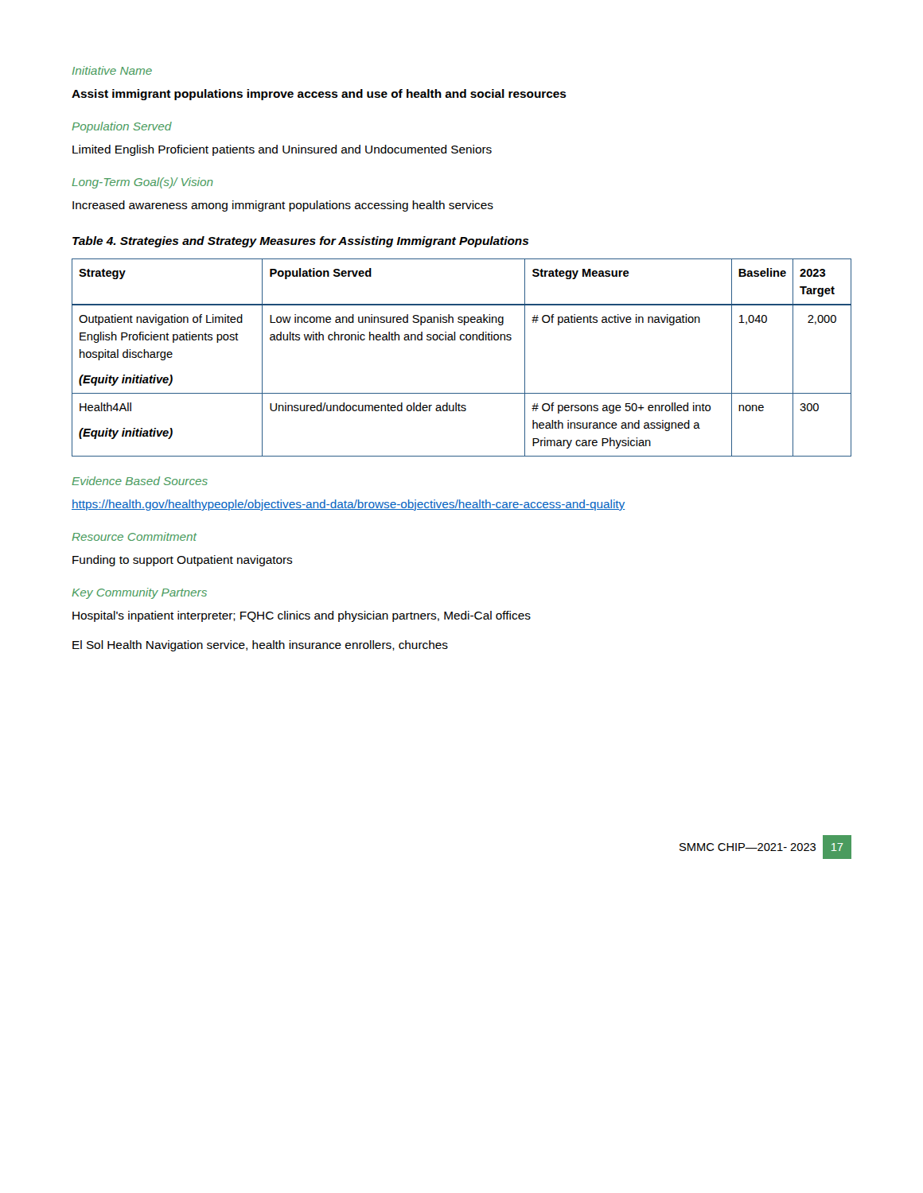Initiative Name
Assist immigrant populations improve access and use of health and social resources
Population Served
Limited English Proficient patients and Uninsured and Undocumented Seniors
Long-Term Goal(s)/ Vision
Increased awareness among immigrant populations accessing health services
Table 4. Strategies and Strategy Measures for Assisting Immigrant Populations
| Strategy | Population Served | Strategy Measure | Baseline | 2023 Target |
| --- | --- | --- | --- | --- |
| Outpatient navigation of Limited English Proficient patients post hospital discharge (Equity initiative) | Low income and uninsured Spanish speaking adults with chronic health and social conditions | # Of patients active in navigation | 1,040 | 2,000 |
| Health4All (Equity initiative) | Uninsured/undocumented older adults | # Of persons age 50+ enrolled into health insurance and assigned a Primary care Physician | none | 300 |
Evidence Based Sources
https://health.gov/healthypeople/objectives-and-data/browse-objectives/health-care-access-and-quality
Resource Commitment
Funding to support Outpatient navigators
Key Community Partners
Hospital's inpatient interpreter; FQHC clinics and physician partners, Medi-Cal offices
El Sol Health Navigation service, health insurance enrollers, churches
SMMC CHIP—2021- 2023 17